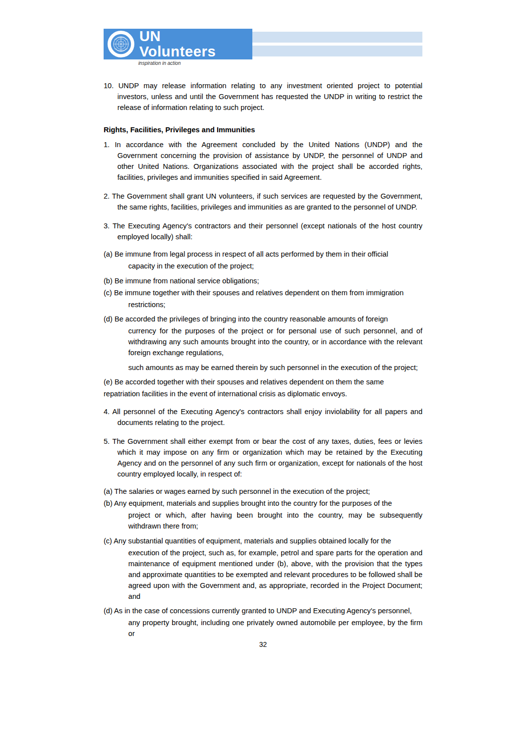UN
Volunteers
inspiration in action
10. UNDP may release information relating to any investment oriented project to potential investors, unless and until the Government has requested the UNDP in writing to restrict the release of information relating to such project.
Rights, Facilities, Privileges and Immunities
1. In accordance with the Agreement concluded by the United Nations (UNDP) and the Government concerning the provision of assistance by UNDP, the personnel of UNDP and other United Nations. Organizations associated with the project shall be accorded rights, facilities, privileges and immunities specified in said Agreement.
2. The Government shall grant UN volunteers, if such services are requested by the Government, the same rights, facilities, privileges and immunities as are granted to the personnel of UNDP.
3. The Executing Agency's contractors and their personnel (except nationals of the host country employed locally) shall:
(a) Be immune from legal process in respect of all acts performed by them in their official
capacity in the execution of the project;
(b) Be immune from national service obligations;
(c) Be immune together with their spouses and relatives dependent on them from immigration
restrictions;
(d) Be accorded the privileges of bringing into the country reasonable amounts of foreign
currency for the purposes of the project or for personal use of such personnel, and of withdrawing any such amounts brought into the country, or in accordance with the relevant foreign exchange regulations,
such amounts as may be earned therein by such personnel in the execution of the project;
(e) Be accorded together with their spouses and relatives dependent on them the same
repatriation facilities in the event of international crisis as diplomatic envoys.
4. All personnel of the Executing Agency's contractors shall enjoy inviolability for all papers and documents relating to the project.
5. The Government shall either exempt from or bear the cost of any taxes, duties, fees or levies which it may impose on any firm or organization which may be retained by the Executing Agency and on the personnel of any such firm or organization, except for nationals of the host country employed locally, in respect of:
(a) The salaries or wages earned by such personnel in the execution of the project;
(b) Any equipment, materials and supplies brought into the country for the purposes of the
project or which, after having been brought into the country, may be subsequently withdrawn there from;
(c) Any substantial quantities of equipment, materials and supplies obtained locally for the
execution of the project, such as, for example, petrol and spare parts for the operation and maintenance of equipment mentioned under (b), above, with the provision that the types and approximate quantities to be exempted and relevant procedures to be followed shall be agreed upon with the Government and, as appropriate, recorded in the Project Document; and
(d) As in the case of concessions currently granted to UNDP and Executing Agency's personnel,
any property brought, including one privately owned automobile per employee, by the firm or
32